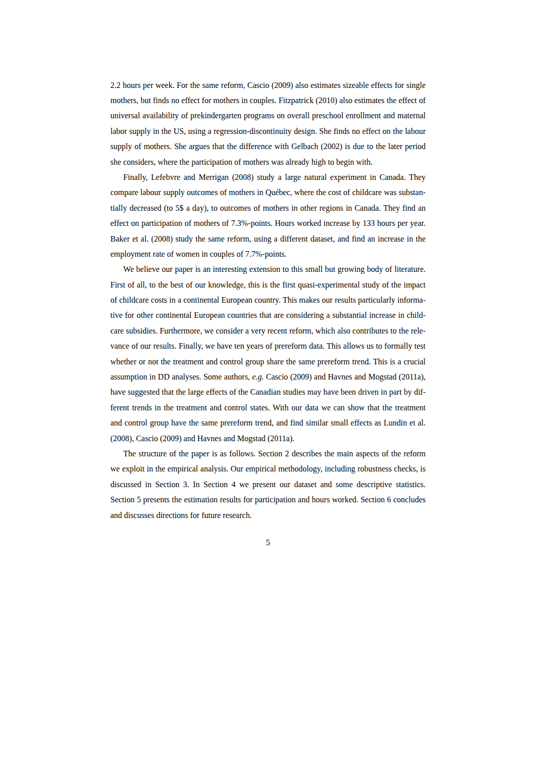2.2 hours per week. For the same reform, Cascio (2009) also estimates sizeable effects for single mothers, but finds no effect for mothers in couples. Fitzpatrick (2010) also estimates the effect of universal availability of prekindergarten programs on overall preschool enrollment and maternal labor supply in the US, using a regression-discontinuity design. She finds no effect on the labour supply of mothers. She argues that the difference with Gelbach (2002) is due to the later period she considers, where the participation of mothers was already high to begin with.
Finally, Lefebvre and Merrigan (2008) study a large natural experiment in Canada. They compare labour supply outcomes of mothers in Québec, where the cost of childcare was substantially decreased (to 5$ a day), to outcomes of mothers in other regions in Canada. They find an effect on participation of mothers of 7.3%-points. Hours worked increase by 133 hours per year. Baker et al. (2008) study the same reform, using a different dataset, and find an increase in the employment rate of women in couples of 7.7%-points.
We believe our paper is an interesting extension to this small but growing body of literature. First of all, to the best of our knowledge, this is the first quasi-experimental study of the impact of childcare costs in a continental European country. This makes our results particularly informative for other continental European countries that are considering a substantial increase in childcare subsidies. Furthermore, we consider a very recent reform, which also contributes to the relevance of our results. Finally, we have ten years of prereform data. This allows us to formally test whether or not the treatment and control group share the same prereform trend. This is a crucial assumption in DD analyses. Some authors, e.g. Cascio (2009) and Havnes and Mogstad (2011a), have suggested that the large effects of the Canadian studies may have been driven in part by different trends in the treatment and control states. With our data we can show that the treatment and control group have the same prereform trend, and find similar small effects as Lundin et al. (2008), Cascio (2009) and Havnes and Mogstad (2011a).
The structure of the paper is as follows. Section 2 describes the main aspects of the reform we exploit in the empirical analysis. Our empirical methodology, including robustness checks, is discussed in Section 3. In Section 4 we present our dataset and some descriptive statistics. Section 5 presents the estimation results for participation and hours worked. Section 6 concludes and discusses directions for future research.
5